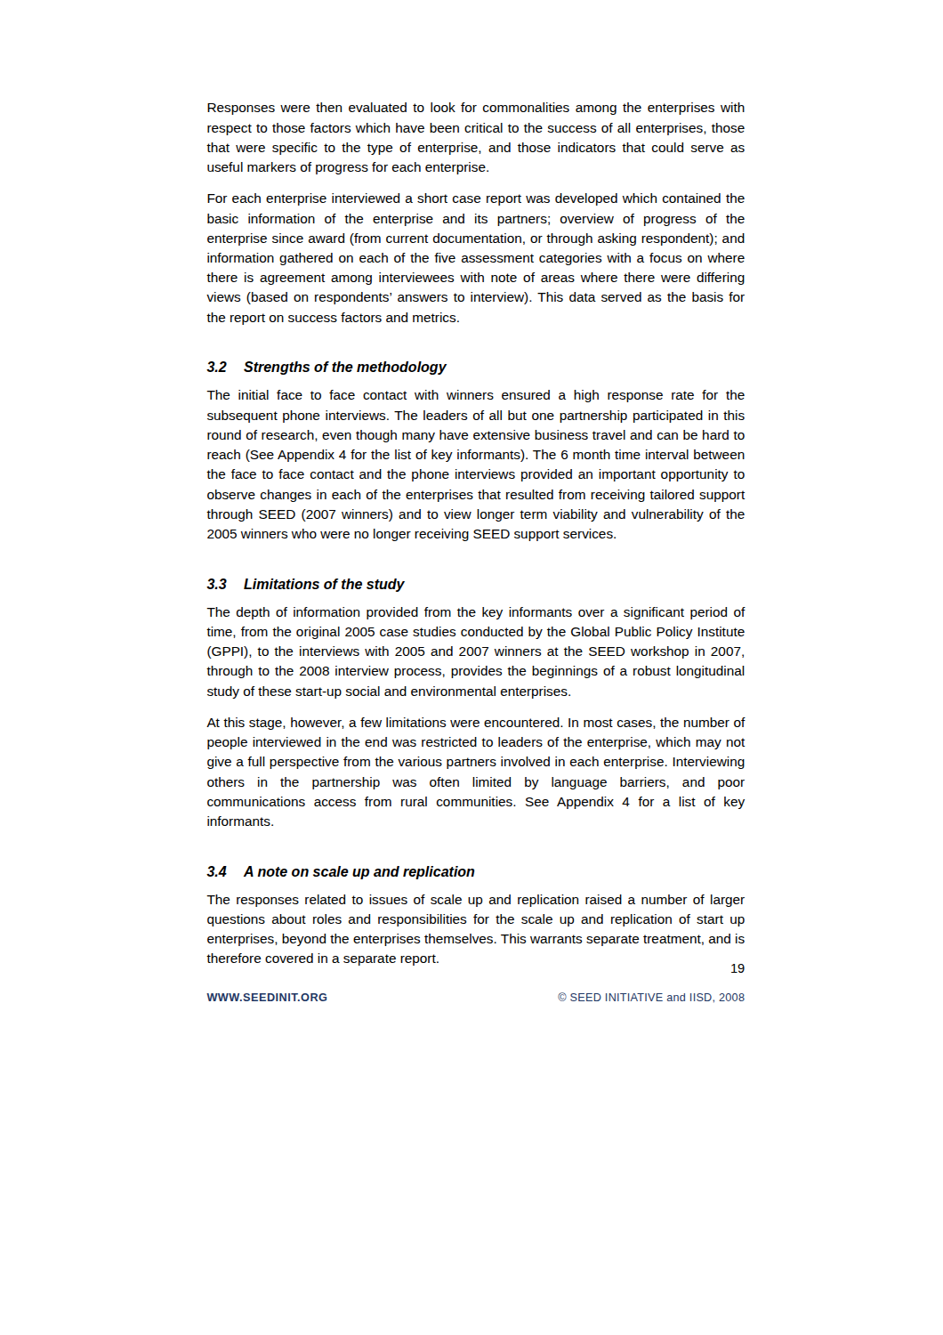Responses were then evaluated to look for commonalities among the enterprises with respect to those factors which have been critical to the success of all enterprises, those that were specific to the type of enterprise, and those indicators that could serve as useful markers of progress for each enterprise.
For each enterprise interviewed a short case report was developed which contained the basic information of the enterprise and its partners; overview of progress of the enterprise since award (from current documentation, or through asking respondent); and information gathered on each of the five assessment categories with a focus on where there is agreement among interviewees with note of areas where there were differing views (based on respondents’ answers to interview). This data served as the basis for the report on success factors and metrics.
3.2 Strengths of the methodology
The initial face to face contact with winners ensured a high response rate for the subsequent phone interviews. The leaders of all but one partnership participated in this round of research, even though many have extensive business travel and can be hard to reach (See Appendix 4 for the list of key informants). The 6 month time interval between the face to face contact and the phone interviews provided an important opportunity to observe changes in each of the enterprises that resulted from receiving tailored support through SEED (2007 winners) and to view longer term viability and vulnerability of the 2005 winners who were no longer receiving SEED support services.
3.3 Limitations of the study
The depth of information provided from the key informants over a significant period of time, from the original 2005 case studies conducted by the Global Public Policy Institute (GPPI), to the interviews with 2005 and 2007 winners at the SEED workshop in 2007, through to the 2008 interview process, provides the beginnings of a robust longitudinal study of these start-up social and environmental enterprises.
At this stage, however, a few limitations were encountered. In most cases, the number of people interviewed in the end was restricted to leaders of the enterprise, which may not give a full perspective from the various partners involved in each enterprise. Interviewing others in the partnership was often limited by language barriers, and poor communications access from rural communities. See Appendix 4 for a list of key informants.
3.4 A note on scale up and replication
The responses related to issues of scale up and replication raised a number of larger questions about roles and responsibilities for the scale up and replication of start up enterprises, beyond the enterprises themselves. This warrants separate treatment, and is therefore covered in a separate report.
19
WWW.SEEDINIT.ORG © SEED INITIATIVE and IISD, 2008